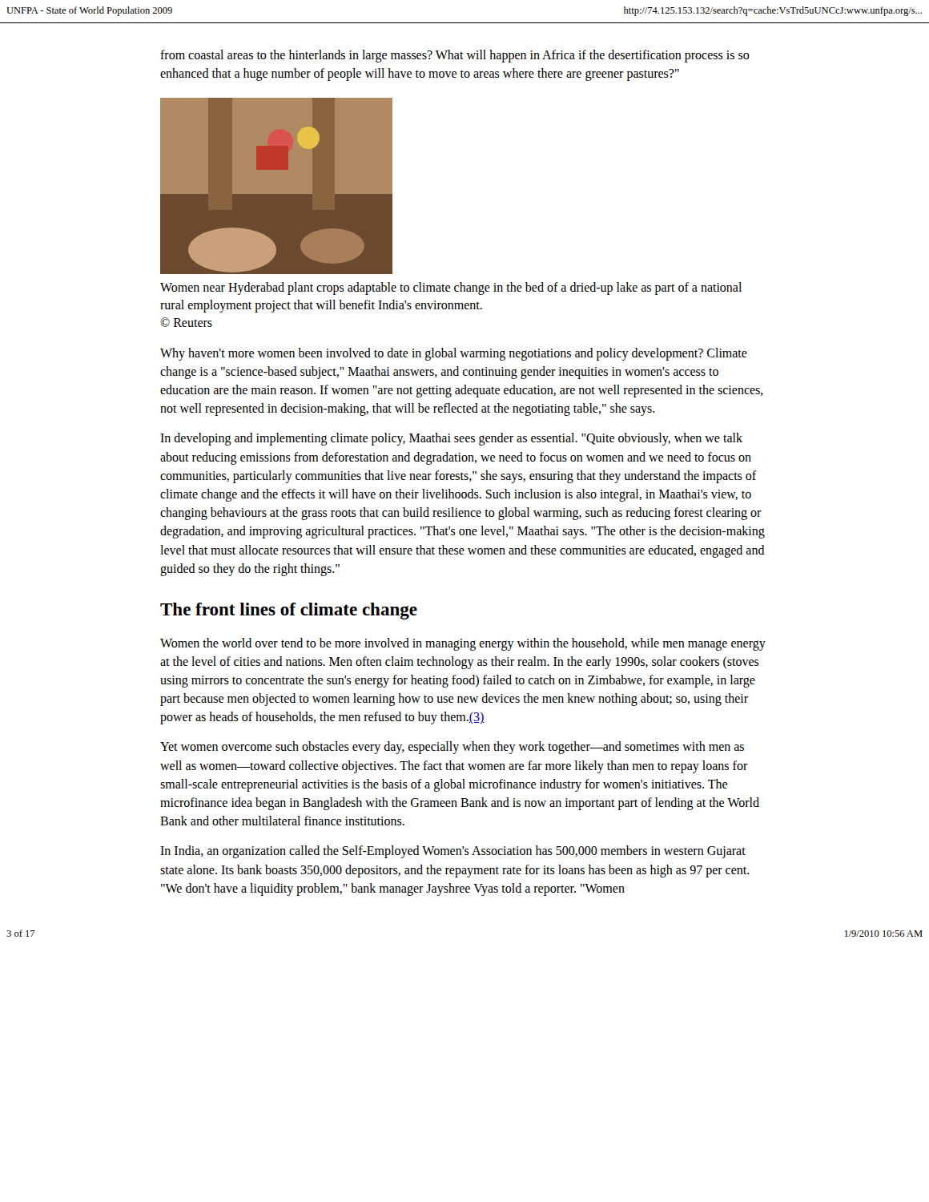UNFPA - State of World Population 2009 http://74.125.153.132/search?q=cache:VsTrd5uUNCcJ:www.unfpa.org/s...
from coastal areas to the hinterlands in large masses? What will happen in Africa if the desertification process is so enhanced that a huge number of people will have to move to areas where there are greener pastures?"
Women near Hyderabad plant crops adaptable to climate change in the bed of a dried-up lake as part of a national rural employment project that will benefit India's environment.
© Reuters
Why haven't more women been involved to date in global warming negotiations and policy development? Climate change is a "science-based subject," Maathai answers, and continuing gender inequities in women's access to education are the main reason. If women "are not getting adequate education, are not well represented in the sciences, not well represented in decision-making, that will be reflected at the negotiating table," she says.
In developing and implementing climate policy, Maathai sees gender as essential. "Quite obviously, when we talk about reducing emissions from deforestation and degradation, we need to focus on women and we need to focus on communities, particularly communities that live near forests," she says, ensuring that they understand the impacts of climate change and the effects it will have on their livelihoods. Such inclusion is also integral, in Maathai's view, to changing behaviours at the grass roots that can build resilience to global warming, such as reducing forest clearing or degradation, and improving agricultural practices. "That's one level," Maathai says. "The other is the decision-making level that must allocate resources that will ensure that these women and these communities are educated, engaged and guided so they do the right things."
The front lines of climate change
Women the world over tend to be more involved in managing energy within the household, while men manage energy at the level of cities and nations. Men often claim technology as their realm. In the early 1990s, solar cookers (stoves using mirrors to concentrate the sun's energy for heating food) failed to catch on in Zimbabwe, for example, in large part because men objected to women learning how to use new devices the men knew nothing about; so, using their power as heads of households, the men refused to buy them.(3)
Yet women overcome such obstacles every day, especially when they work together—and sometimes with men as well as women—toward collective objectives. The fact that women are far more likely than men to repay loans for small-scale entrepreneurial activities is the basis of a global microfinance industry for women's initiatives. The microfinance idea began in Bangladesh with the Grameen Bank and is now an important part of lending at the World Bank and other multilateral finance institutions.
In India, an organization called the Self-Employed Women's Association has 500,000 members in western Gujarat state alone. Its bank boasts 350,000 depositors, and the repayment rate for its loans has been as high as 97 per cent. "We don't have a liquidity problem," bank manager Jayshree Vyas told a reporter. "Women
3 of 17 1/9/2010 10:56 AM